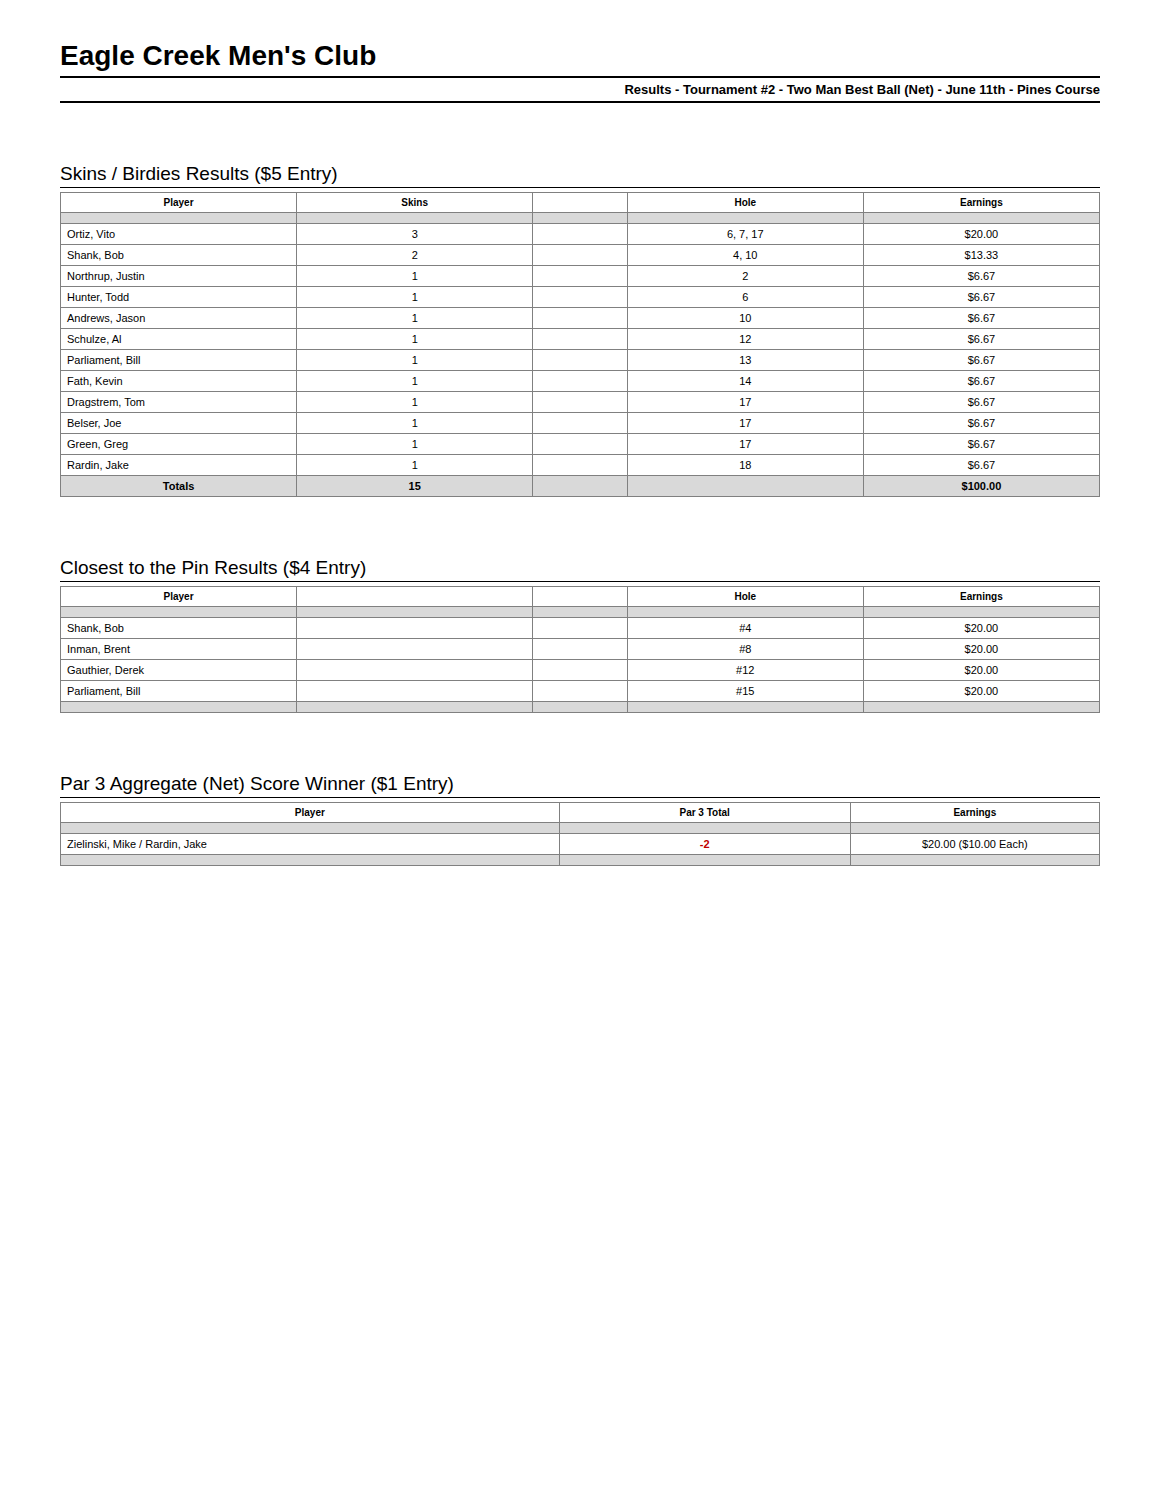Eagle Creek Men's Club
Results - Tournament #2 - Two Man Best Ball (Net) - June 11th - Pines Course
Skins / Birdies Results ($5 Entry)
| Player | Skins | | Hole | Earnings |
| --- | --- | --- | --- | --- |
| Ortiz, Vito | 3 | | 6, 7, 17 | $20.00 |
| Shank, Bob | 2 | | 4, 10 | $13.33 |
| Northrup, Justin | 1 | | 2 | $6.67 |
| Hunter, Todd | 1 | | 6 | $6.67 |
| Andrews, Jason | 1 | | 10 | $6.67 |
| Schulze, Al | 1 | | 12 | $6.67 |
| Parliament, Bill | 1 | | 13 | $6.67 |
| Fath, Kevin | 1 | | 14 | $6.67 |
| Dragstrem, Tom | 1 | | 17 | $6.67 |
| Belser, Joe | 1 | | 17 | $6.67 |
| Green, Greg | 1 | | 17 | $6.67 |
| Rardin, Jake | 1 | | 18 | $6.67 |
| Totals | 15 | | | $100.00 |
Closest to the Pin Results ($4 Entry)
| Player | | | Hole | Earnings |
| --- | --- | --- | --- | --- |
| Shank, Bob | | | #4 | $20.00 |
| Inman, Brent | | | #8 | $20.00 |
| Gauthier, Derek | | | #12 | $20.00 |
| Parliament, Bill | | | #15 | $20.00 |
Par 3 Aggregate (Net) Score Winner ($1 Entry)
| Player | Par 3 Total | Earnings |
| --- | --- | --- |
| Zielinski, Mike / Rardin, Jake | -2 | $20.00 ($10.00 Each) |